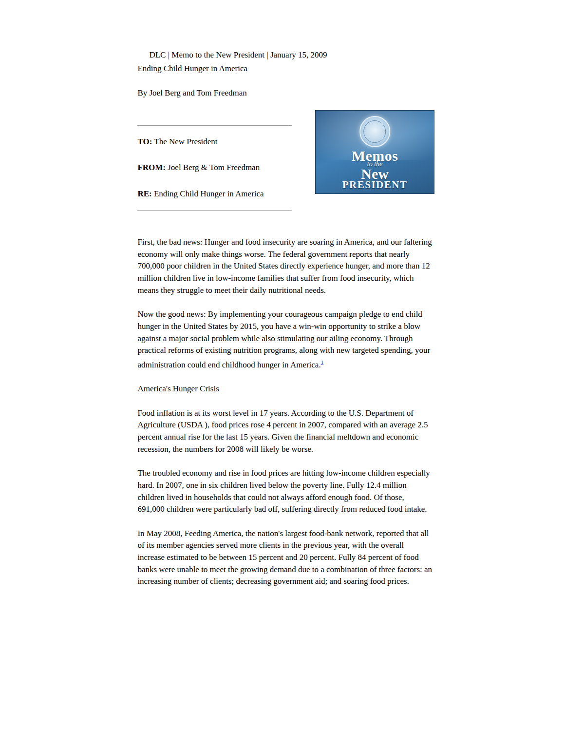DLC | Memo to the New President | January 15, 2009
Ending Child Hunger in America
By Joel Berg and Tom Freedman
Memos
to the
New
PRESIDENT
TO: The New President
FROM: Joel Berg & Tom Freedman
RE: Ending Child Hunger in America
First, the bad news: Hunger and food insecurity are soaring in America, and our faltering economy will only make things worse. The federal government reports that nearly 700,000 poor children in the United States directly experience hunger, and more than 12 million children live in low-income families that suffer from food insecurity, which means they struggle to meet their daily nutritional needs.
Now the good news: By implementing your courageous campaign pledge to end child hunger in the United States by 2015, you have a win-win opportunity to strike a blow against a major social problem while also stimulating our ailing economy. Through practical reforms of existing nutrition programs, along with new targeted spending, your administration could end childhood hunger in America.1
America's Hunger Crisis
Food inflation is at its worst level in 17 years. According to the U.S. Department of Agriculture (USDA ), food prices rose 4 percent in 2007, compared with an average 2.5 percent annual rise for the last 15 years. Given the financial meltdown and economic recession, the numbers for 2008 will likely be worse.
The troubled economy and rise in food prices are hitting low-income children especially hard. In 2007, one in six children lived below the poverty line. Fully 12.4 million children lived in households that could not always afford enough food. Of those, 691,000 children were particularly bad off, suffering directly from reduced food intake.
In May 2008, Feeding America, the nation's largest food-bank network, reported that all of its member agencies served more clients in the previous year, with the overall increase estimated to be between 15 percent and 20 percent. Fully 84 percent of food banks were unable to meet the growing demand due to a combination of three factors: an increasing number of clients; decreasing government aid; and soaring food prices.